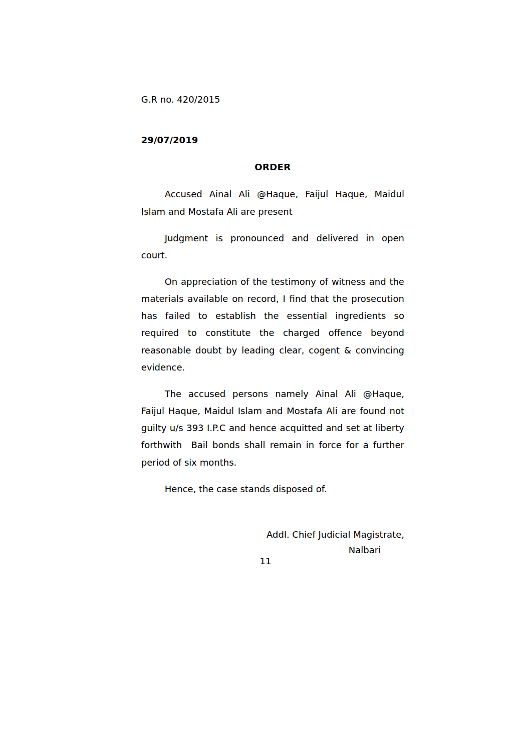G.R no. 420/2015
29/07/2019
ORDER
Accused Ainal Ali @Haque, Faijul Haque, Maidul Islam and Mostafa Ali are present
Judgment is pronounced and delivered in open court.
On appreciation of the testimony of witness and the materials available on record, I find that the prosecution has failed to establish the essential ingredients so required to constitute the charged offence beyond reasonable doubt by leading clear, cogent & convincing evidence.
The accused persons namely Ainal Ali @Haque, Faijul Haque, Maidul Islam and Mostafa Ali are found not guilty u/s 393 I.P.C and hence acquitted and set at liberty forthwith Bail bonds shall remain in force for a further period of six months.
Hence, the case stands disposed of.
Addl. Chief Judicial Magistrate,
Nalbari
11